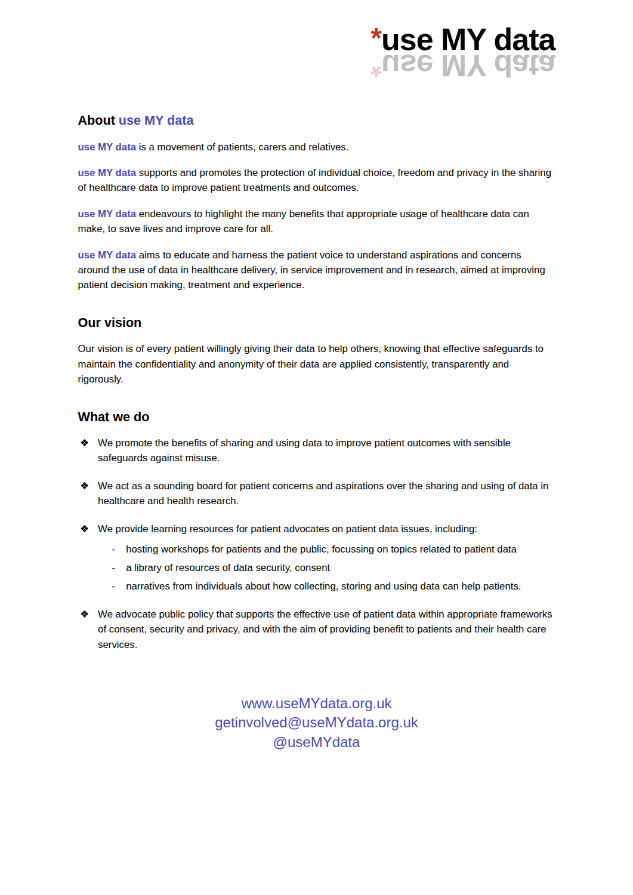*use MY data *use MY data
About use MY data
use MY data is a movement of patients, carers and relatives.
use MY data supports and promotes the protection of individual choice, freedom and privacy in the sharing of healthcare data to improve patient treatments and outcomes.
use MY data endeavours to highlight the many benefits that appropriate usage of healthcare data can make, to save lives and improve care for all.
use MY data aims to educate and harness the patient voice to understand aspirations and concerns around the use of data in healthcare delivery, in service improvement and in research, aimed at improving patient decision making, treatment and experience.
Our vision
Our vision is of every patient willingly giving their data to help others, knowing that effective safeguards to maintain the confidentiality and anonymity of their data are applied consistently, transparently and rigorously.
What we do
We promote the benefits of sharing and using data to improve patient outcomes with sensible safeguards against misuse.
We act as a sounding board for patient concerns and aspirations over the sharing and using of data in healthcare and health research.
We provide learning resources for patient advocates on patient data issues, including:
hosting workshops for patients and the public, focussing on topics related to patient data
a library of resources of data security, consent
narratives from individuals about how collecting, storing and using data can help patients.
We advocate public policy that supports the effective use of patient data within appropriate frameworks of consent, security and privacy, and with the aim of providing benefit to patients and their health care services.
www.useMYdata.org.uk
getinvolved@useMYdata.org.uk
@useMYdata